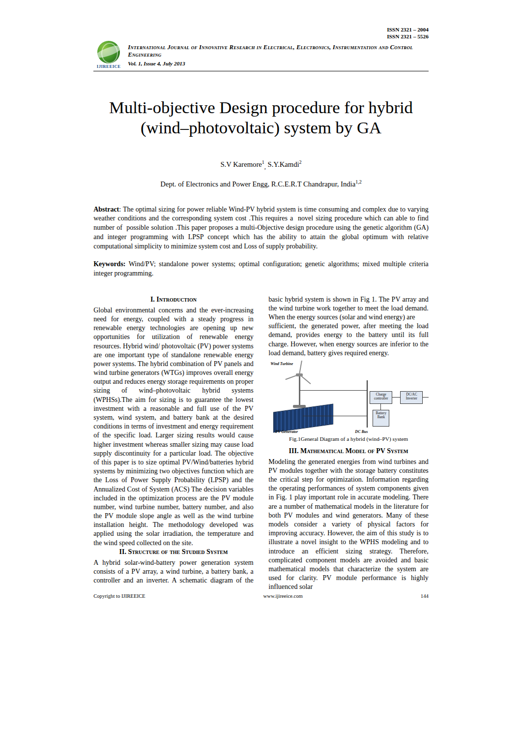ISSN 2321 – 2004
ISSN 2321 – 5526
IJIREEICE
International Journal of Innovative Research in Electrical, Electronics, Instrumentation and Control Engineering
Vol. 1, Issue 4, July 2013
Multi-objective Design procedure for hybrid
(wind–photovoltaic) system by GA
S.V Karemore1, S.Y.Kamdi2
Dept. of Electronics and Power Engg, R.C.E.R.T Chandrapur, India1,2
Abstract: The optimal sizing for power reliable Wind-PV hybrid system is time consuming and complex due to varying weather conditions and the corresponding system cost .This requires a novel sizing procedure which can able to find number of possible solution .This paper proposes a multi-Objective design procedure using the genetic algorithm (GA) and integer programming with LPSP concept which has the ability to attain the global optimum with relative computational simplicity to minimize system cost and Loss of supply probability.
Keywords: Wind/PV; standalone power systems; optimal configuration; genetic algorithms; mixed multiple criteria integer programming.
I. Introduction
Global environmental concerns and the ever-increasing need for energy, coupled with a steady progress in renewable energy technologies are opening up new opportunities for utilization of renewable energy resources. Hybrid wind/ photovoltaic (PV) power systems are one important type of standalone renewable energy power systems. The hybrid combination of PV panels and wind turbine generators (WTGs) improves overall energy output and reduces energy storage requirements on proper sizing of wind–photovoltaic hybrid systems (WPHSs).The aim for sizing is to guarantee the lowest investment with a reasonable and full use of the PV system, wind system, and battery bank at the desired conditions in terms of investment and energy requirement of the specific load. Larger sizing results would cause higher investment whereas smaller sizing may cause load supply discontinuity for a particular load. The objective of this paper is to size optimal PV/Wind/batteries hybrid systems by minimizing two objectives function which are the Loss of Power Supply Probability (LPSP) and the Annualized Cost of System (ACS) The decision variables included in the optimization process are the PV module number, wind turbine number, battery number, and also the PV module slope angle as well as the wind turbine installation height. The methodology developed was applied using the solar irradiation, the temperature and the wind speed collected on the site.
II. Structure of the Studied System
A hybrid solar-wind-battery power generation system consists of a PV array, a wind turbine, a battery bank, a controller and an inverter. A schematic diagram of the basic hybrid system is shown in Fig 1. The PV array and the wind turbine work together to meet the load demand. When the energy sources (solar and wind energy) are
sufficient, the generated power, after meeting the load demand, provides energy to the battery until its full charge. However, when energy sources are inferior to the load demand, battery gives required energy.
Wind Turbine
PV Generator
DC Bus
Charge
controller
DC/AC
Inverter
Load
Battery
Bank
Fig.1General Diagram of a hybrid (wind–PV) system
III. Mathematical Model of PV System
Modeling the generated energies from wind turbines and PV modules together with the storage battery constitutes the critical step for optimization. Information regarding the operating performances of system components given in Fig. 1 play important role in accurate modeling. There are a number of mathematical models in the literature for both PV modules and wind generators. Many of these models consider a variety of physical factors for improving accuracy. However, the aim of this study is to illustrate a novel insight to the WPHS modeling and to introduce an efficient sizing strategy. Therefore, complicated component models are avoided and basic mathematical models that characterize the system are used for clarity. PV module performance is highly influenced solar
Copyright to IJIREEICE
www.ijireeice.com
144